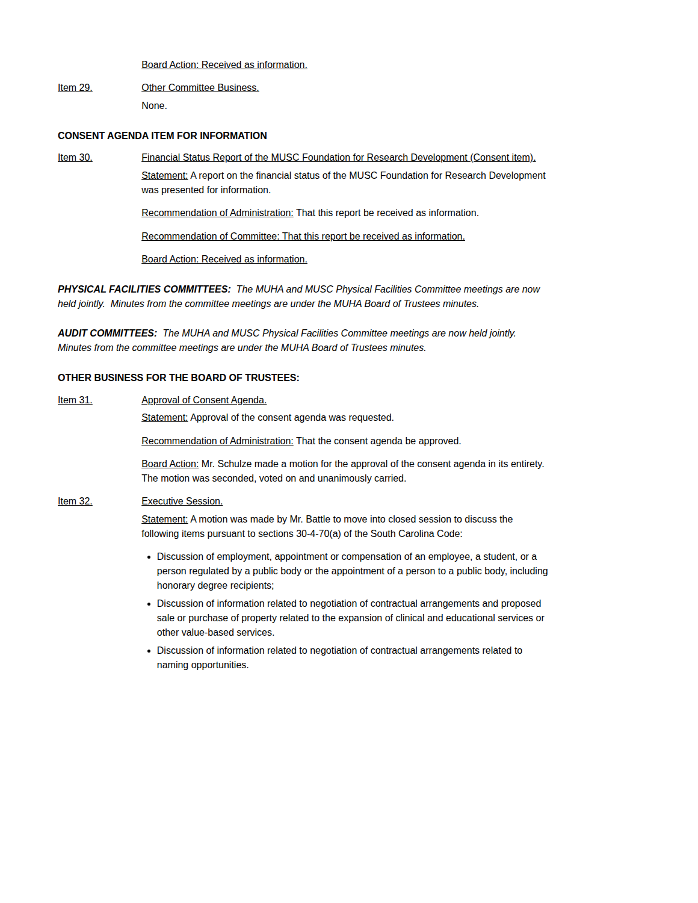Board Action: Received as information.
Item 29.
Other Committee Business.
None.
CONSENT AGENDA ITEM FOR INFORMATION
Item 30.
Financial Status Report of the MUSC Foundation for Research Development (Consent item).
Statement: A report on the financial status of the MUSC Foundation for Research Development was presented for information.
Recommendation of Administration: That this report be received as information.
Recommendation of Committee: That this report be received as information.
Board Action: Received as information.
PHYSICAL FACILITIES COMMITTEES: The MUHA and MUSC Physical Facilities Committee meetings are now held jointly. Minutes from the committee meetings are under the MUHA Board of Trustees minutes.
AUDIT COMMITTEES: The MUHA and MUSC Physical Facilities Committee meetings are now held jointly. Minutes from the committee meetings are under the MUHA Board of Trustees minutes.
OTHER BUSINESS FOR THE BOARD OF TRUSTEES:
Item 31.
Approval of Consent Agenda.
Statement: Approval of the consent agenda was requested.
Recommendation of Administration: That the consent agenda be approved.
Board Action: Mr. Schulze made a motion for the approval of the consent agenda in its entirety. The motion was seconded, voted on and unanimously carried.
Item 32.
Executive Session.
Statement: A motion was made by Mr. Battle to move into closed session to discuss the following items pursuant to sections 30-4-70(a) of the South Carolina Code:
Discussion of employment, appointment or compensation of an employee, a student, or a person regulated by a public body or the appointment of a person to a public body, including honorary degree recipients;
Discussion of information related to negotiation of contractual arrangements and proposed sale or purchase of property related to the expansion of clinical and educational services or other value-based services.
Discussion of information related to negotiation of contractual arrangements related to naming opportunities.